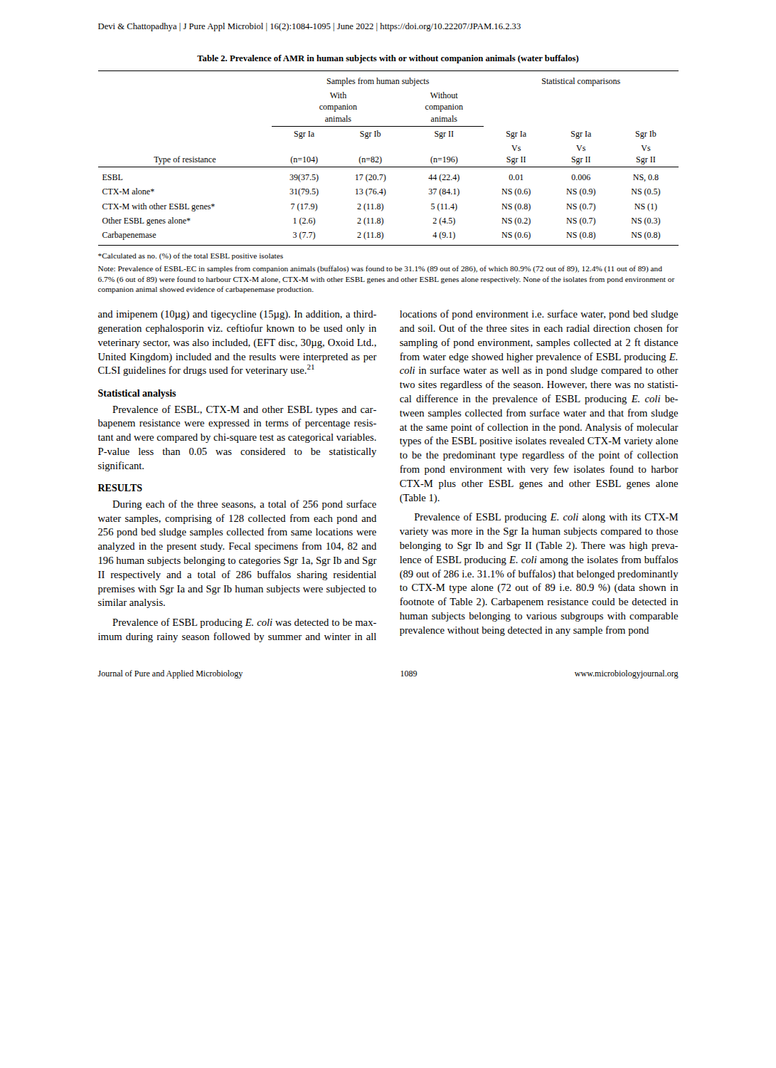Devi & Chattopadhya | J Pure Appl Microbiol | 16(2):1084-1095 | June 2022 | https://doi.org/10.22207/JPAM.16.2.33
Table 2. Prevalence of AMR in human subjects with or without companion animals (water buffalos)
| Type of resistance | Samples from human subjects | Statistical comparisons |
| --- | --- | --- |
| With companion animals | Without companion animals | |
| Sgr Ia | Sgr Ib | Sgr II | Sgr Ia | Sgr Ia | Sgr Ib |
| (n=104) | (n=82) | (n=196) | Vs Sgr II | Vs Sgr II | Vs Sgr II |
| ESBL | 39(37.5) | 17 (20.7) | 44 (22.4) | 0.01 | 0.006 | NS, 0.8 |
| CTX-M alone* | 31(79.5) | 13 (76.4) | 37 (84.1) | NS (0.6) | NS (0.9) | NS (0.5) |
| CTX-M with other ESBL genes* | 7 (17.9) | 2 (11.8) | 5 (11.4) | NS (0.8) | NS (0.7) | NS (1) |
| Other ESBL genes alone* | 1 (2.6) | 2 (11.8) | 2 (4.5) | NS (0.2) | NS (0.7) | NS (0.3) |
| Carbapenemase | 3 (7.7) | 2 (11.8) | 4 (9.1) | NS (0.6) | NS (0.8) | NS (0.8) |
*Calculated as no. (%) of the total ESBL positive isolates
Note: Prevalence of ESBL-EC in samples from companion animals (buffalos) was found to be 31.1% (89 out of 286), of which 80.9% (72 out of 89), 12.4% (11 out of 89) and 6.7% (6 out of 89) were found to harbour CTX-M alone, CTX-M with other ESBL genes and other ESBL genes alone respectively. None of the isolates from pond environment or companion animal showed evidence of carbapenemase production.
and imipenem (10µg) and tigecycline (15µg). In addition, a third-generation cephalosporin viz. ceftiofur known to be used only in veterinary sector, was also included, (EFT disc, 30µg, Oxoid Ltd., United Kingdom) included and the results were interpreted as per CLSI guidelines for drugs used for veterinary use.21
Statistical analysis
Prevalence of ESBL, CTX-M and other ESBL types and carbapenem resistance were expressed in terms of percentage resistant and were compared by chi-square test as categorical variables. P-value less than 0.05 was considered to be statistically significant.
RESULTS
During each of the three seasons, a total of 256 pond surface water samples, comprising of 128 collected from each pond and 256 pond bed sludge samples collected from same locations were analyzed in the present study. Fecal specimens from 104, 82 and 196 human subjects belonging to categories Sgr 1a, Sgr Ib and Sgr II respectively and a total of 286 buffalos sharing residential premises with Sgr Ia and Sgr Ib human subjects were subjected to similar analysis.
Prevalence of ESBL producing E. coli was detected to be maximum during rainy season followed by summer and winter in all locations of pond environment i.e. surface water, pond bed sludge and soil. Out of the three sites in each radial direction chosen for sampling of pond environment, samples collected at 2 ft distance from water edge showed higher prevalence of ESBL producing E. coli in surface water as well as in pond sludge compared to other two sites regardless of the season. However, there was no statistical difference in the prevalence of ESBL producing E. coli between samples collected from surface water and that from sludge at the same point of collection in the pond. Analysis of molecular types of the ESBL positive isolates revealed CTX-M variety alone to be the predominant type regardless of the point of collection from pond environment with very few isolates found to harbor CTX-M plus other ESBL genes and other ESBL genes alone (Table 1).
Prevalence of ESBL producing E. coli along with its CTX-M variety was more in the Sgr Ia human subjects compared to those belonging to Sgr Ib and Sgr II (Table 2). There was high prevalence of ESBL producing E. coli among the isolates from buffalos (89 out of 286 i.e. 31.1% of buffalos) that belonged predominantly to CTX-M type alone (72 out of 89 i.e. 80.9 %) (data shown in footnote of Table 2). Carbapenem resistance could be detected in human subjects belonging to various subgroups with comparable prevalence without being detected in any sample from pond
Journal of Pure and Applied Microbiology
1089
www.microbiologyjournal.org